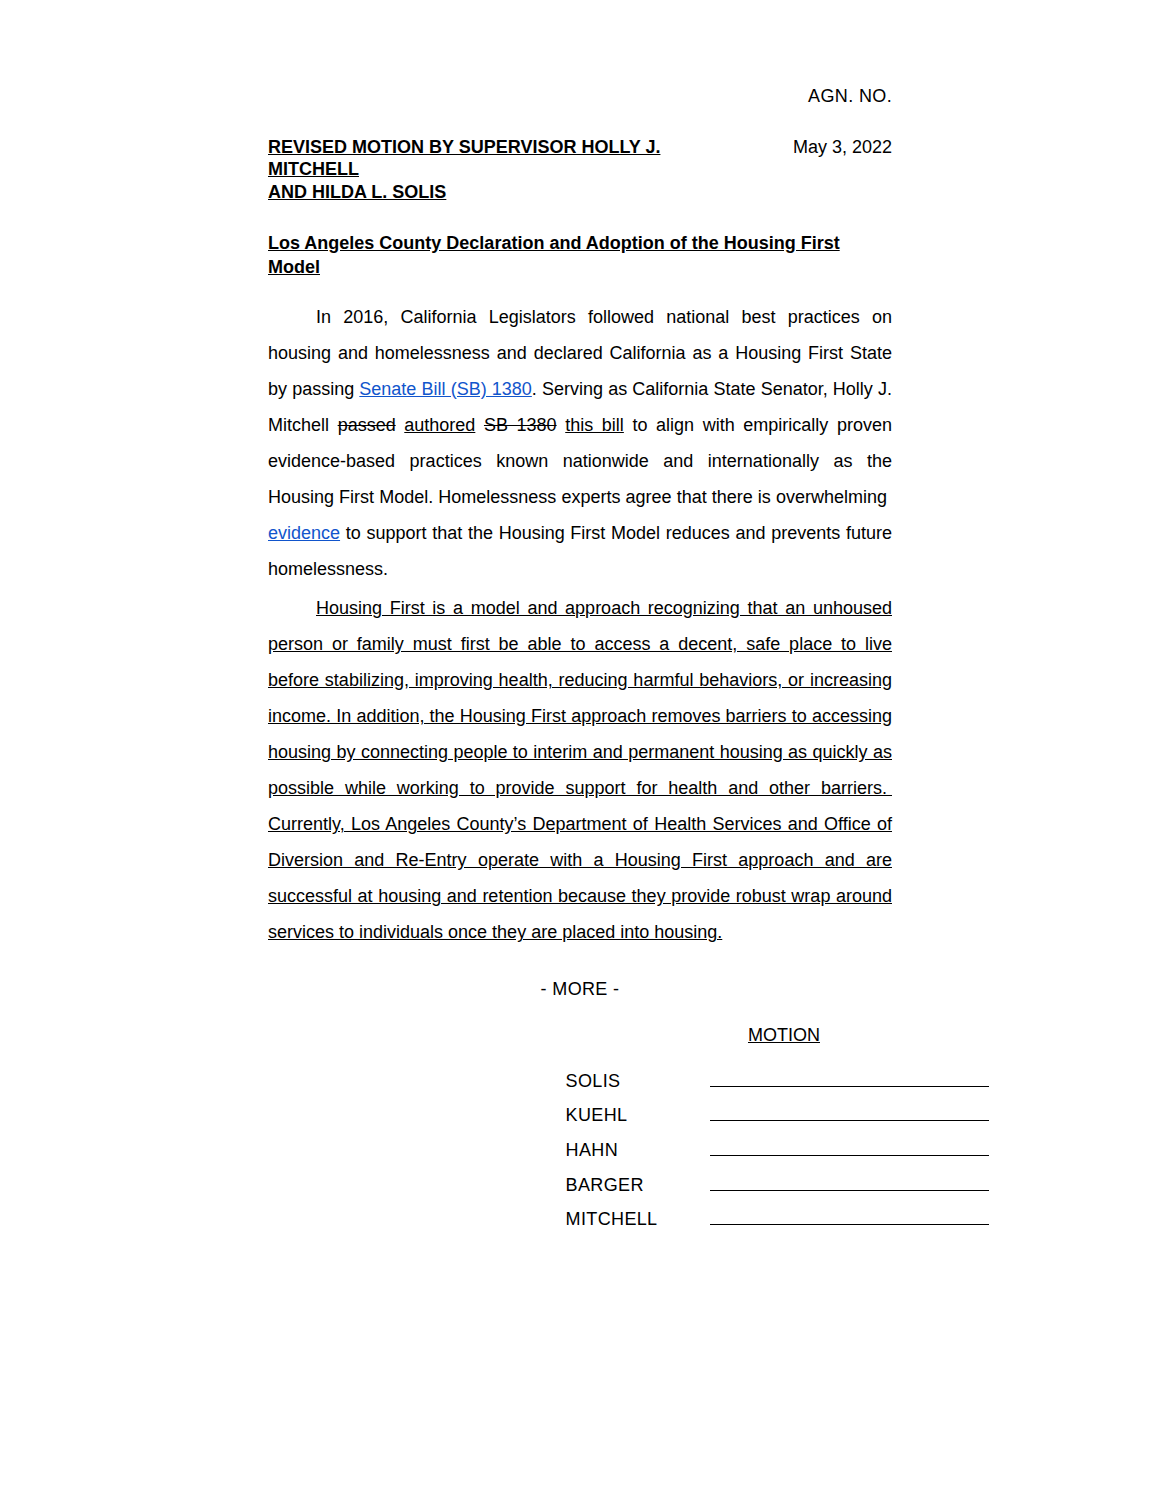AGN. NO.
REVISED MOTION BY SUPERVISOR HOLLY J. MITCHELL
AND HILDA L. SOLIS
May 3, 2022
Los Angeles County Declaration and Adoption of the Housing First Model
In 2016, California Legislators followed national best practices on housing and homelessness and declared California as a Housing First State by passing Senate Bill (SB) 1380. Serving as California State Senator, Holly J. Mitchell passed authored SB 1380 this bill to align with empirically proven evidence-based practices known nationwide and internationally as the Housing First Model. Homelessness experts agree that there is overwhelming evidence to support that the Housing First Model reduces and prevents future homelessness.
Housing First is a model and approach recognizing that an unhoused person or family must first be able to access a decent, safe place to live before stabilizing, improving health, reducing harmful behaviors, or increasing income. In addition, the Housing First approach removes barriers to accessing housing by connecting people to interim and permanent housing as quickly as possible while working to provide support for health and other barriers. Currently, Los Angeles County’s Department of Health Services and Office of Diversion and Re-Entry operate with a Housing First approach and are successful at housing and retention because they provide robust wrap around services to individuals once they are placed into housing.
- MORE -
MOTION
| SOLIS | |
| KUEHL | |
| HAHN | |
| BARGER | |
| MITCHELL | |